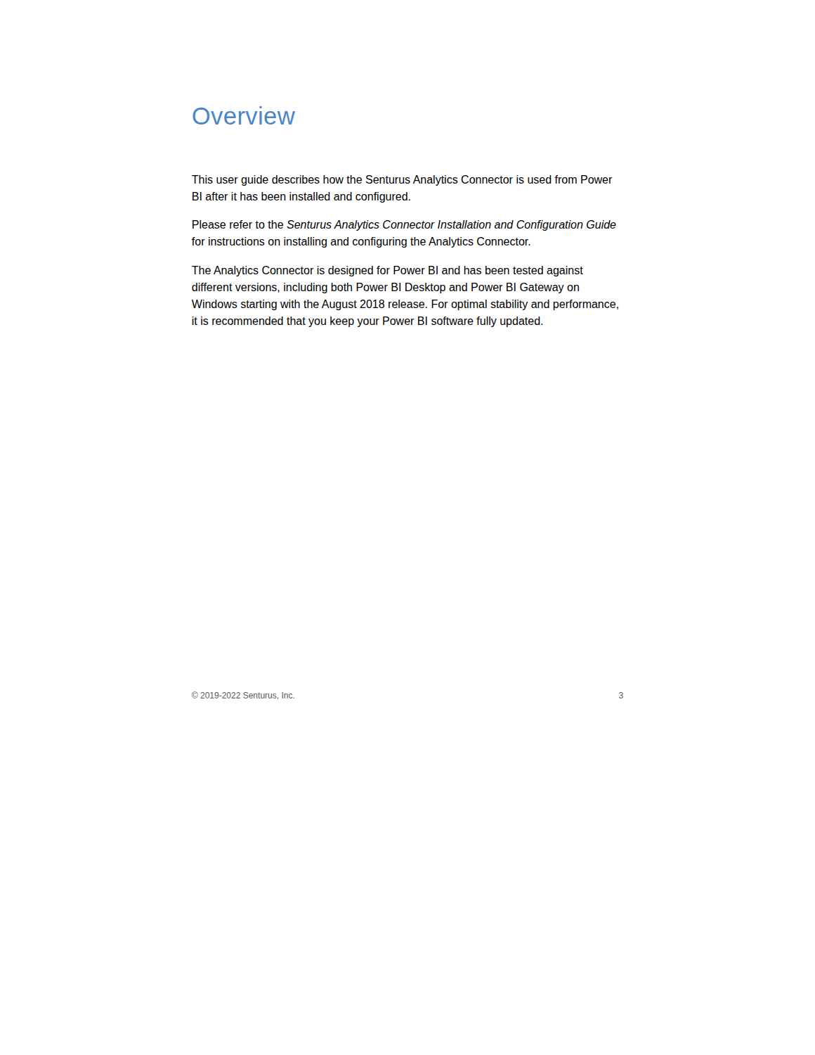Overview
This user guide describes how the Senturus Analytics Connector is used from Power BI after it has been installed and configured.
Please refer to the Senturus Analytics Connector Installation and Configuration Guide for instructions on installing and configuring the Analytics Connector.
The Analytics Connector is designed for Power BI and has been tested against different versions, including both Power BI Desktop and Power BI Gateway on Windows starting with the August 2018 release. For optimal stability and performance, it is recommended that you keep your Power BI software fully updated.
© 2019-2022 Senturus, Inc. 3